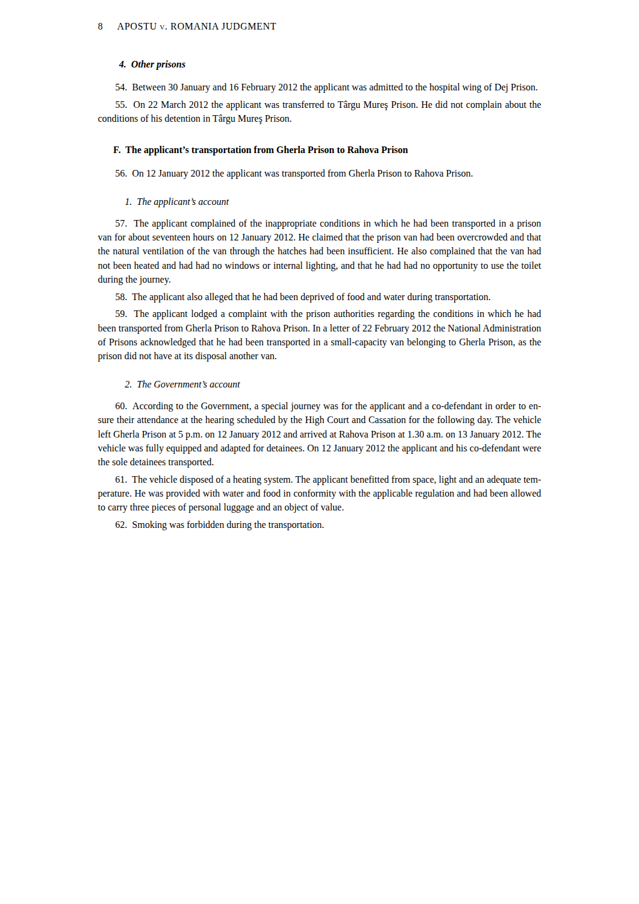8 APOSTU v. ROMANIA JUDGMENT
4. Other prisons
54. Between 30 January and 16 February 2012 the applicant was admitted to the hospital wing of Dej Prison.
55. On 22 March 2012 the applicant was transferred to Târgu Mureş Prison. He did not complain about the conditions of his detention in Târgu Mureş Prison.
F. The applicant’s transportation from Gherla Prison to Rahova Prison
56. On 12 January 2012 the applicant was transported from Gherla Prison to Rahova Prison.
1. The applicant’s account
57. The applicant complained of the inappropriate conditions in which he had been transported in a prison van for about seventeen hours on 12 January 2012. He claimed that the prison van had been overcrowded and that the natural ventilation of the van through the hatches had been insufficient. He also complained that the van had not been heated and had had no windows or internal lighting, and that he had had no opportunity to use the toilet during the journey.
58. The applicant also alleged that he had been deprived of food and water during transportation.
59. The applicant lodged a complaint with the prison authorities regarding the conditions in which he had been transported from Gherla Prison to Rahova Prison. In a letter of 22 February 2012 the National Administration of Prisons acknowledged that he had been transported in a small-capacity van belonging to Gherla Prison, as the prison did not have at its disposal another van.
2. The Government’s account
60. According to the Government, a special journey was for the applicant and a co-defendant in order to ensure their attendance at the hearing scheduled by the High Court and Cassation for the following day. The vehicle left Gherla Prison at 5 p.m. on 12 January 2012 and arrived at Rahova Prison at 1.30 a.m. on 13 January 2012. The vehicle was fully equipped and adapted for detainees. On 12 January 2012 the applicant and his co-defendant were the sole detainees transported.
61. The vehicle disposed of a heating system. The applicant benefitted from space, light and an adequate temperature. He was provided with water and food in conformity with the applicable regulation and had been allowed to carry three pieces of personal luggage and an object of value.
62. Smoking was forbidden during the transportation.